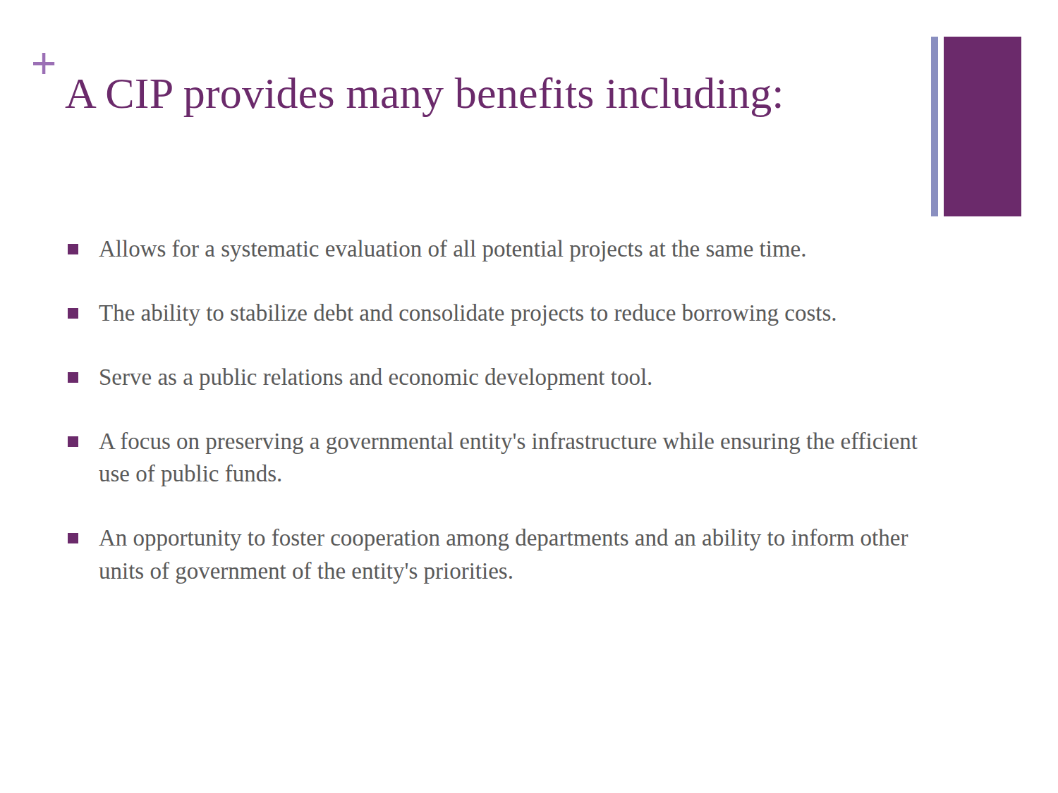+
A CIP provides many benefits including:
Allows for a systematic evaluation of all potential projects at the same time.
The ability to stabilize debt and consolidate projects to reduce borrowing costs.
Serve as a public relations and economic development tool.
A focus on preserving a governmental entity's infrastructure while ensuring the efficient use of public funds.
An opportunity to foster cooperation among departments and an ability to inform other units of government of the entity's priorities.